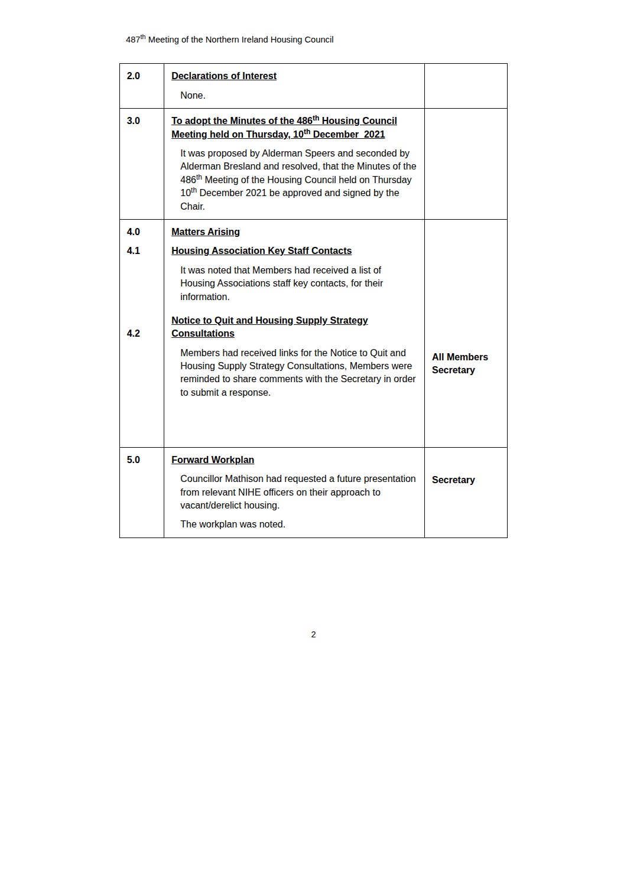487th Meeting of the Northern Ireland Housing Council
| 2.0 | Declarations of Interest None. | |
| 3.0 | To adopt the Minutes of the 486 th Housing Council Meeting held on Thursday, 10 th December 2021 It was proposed by Alderman Speers and seconded by Alderman Bresland and resolved, that the Minutes of the 486 th Meeting of the Housing Council held on Thursday 10 th December 2021 be approved and signed by the Chair. | |
| 4.0 4.1 4.2 | Matters Arising Housing Association Key Staff Contacts It was noted that Members had received a list of Housing Associations staff key contacts, for their information. Notice to Quit and Housing Supply Strategy Consultations Members had received links for the Notice to Quit and Housing Supply Strategy Consultations, Members were reminded to share comments with the Secretary in order to submit a response. | All Members Secretary |
| 5.0 | Forward Workplan Councillor Mathison had requested a future presentation from relevant NIHE officers on their approach to vacant/derelict housing. The workplan was noted. | Secretary |
2